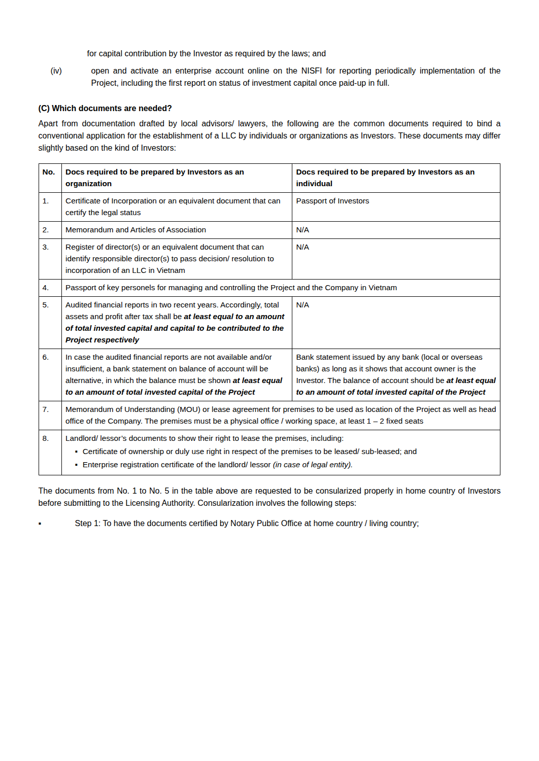for capital contribution by the Investor as required by the laws; and
(iv)
open and activate an enterprise account online on the NISFI for reporting periodically implementation of the Project, including the first report on status of investment capital once paid-up in full.
(C) Which documents are needed?
Apart from documentation drafted by local advisors/ lawyers, the following are the common documents required to bind a conventional application for the establishment of a LLC by individuals or organizations as Investors. These documents may differ slightly based on the kind of Investors:
| No. | Docs required to be prepared by Investors as an organization | Docs required to be prepared by Investors as an individual |
| --- | --- | --- |
| 1. | Certificate of Incorporation or an equivalent document that can certify the legal status | Passport of Investors |
| 2. | Memorandum and Articles of Association | N/A |
| 3. | Register of director(s) or an equivalent document that can identify responsible director(s) to pass decision/ resolution to incorporation of an LLC in Vietnam | N/A |
| 4. | Passport of key personels for managing and controlling the Project and the Company in Vietnam |
| 5. | Audited financial reports in two recent years. Accordingly, total assets and profit after tax shall be at least equal to an amount of total invested capital and capital to be contributed to the Project respectively | N/A |
| 6. | In case the audited financial reports are not available and/or insufficient, a bank statement on balance of account will be alternative, in which the balance must be shown at least equal to an amount of total invested capital of the Project | Bank statement issued by any bank (local or overseas banks) as long as it shows that account owner is the Investor. The balance of account should be at least equal to an amount of total invested capital of the Project |
| 7. | Memorandum of Understanding (MOU) or lease agreement for premises to be used as location of the Project as well as head office of the Company. The premises must be a physical office / working space, at least 1 – 2 fixed seats |
| 8. | Landlord/ lessor’s documents to show their right to lease the premises, including: Certificate of ownership or duly use right in respect of the premises to be leased/ sub-leased; and Enterprise registration certificate of the landlord/ lessor (in case of legal entity). |
The documents from No. 1 to No. 5 in the table above are requested to be consularized properly in home country of Investors before submitting to the Licensing Authority. Consularization involves the following steps:
▪
Step 1: To have the documents certified by Notary Public Office at home country / living country;